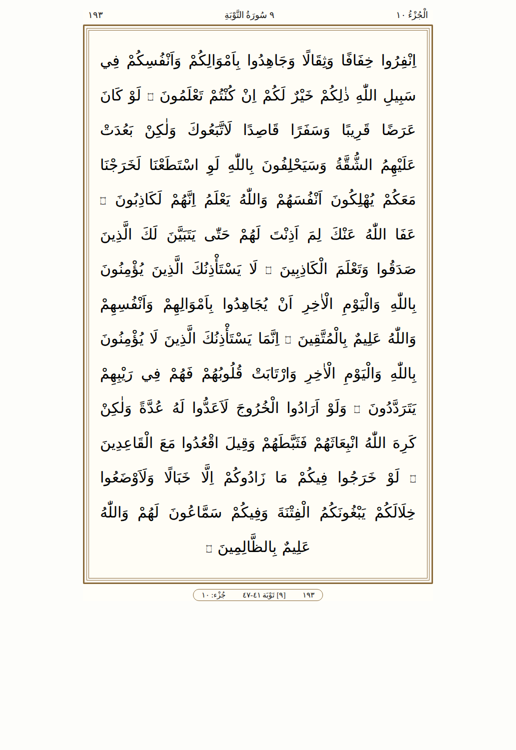الْجُزْءُ ١٠
٩ سُورَةُ التَّوْبَةِ
١٩٣
اِنْفِرُوا خِفَافًا وَثِقَالًا وَجَاهِدُوا بِاَمْوَالِكُمْ وَاَنْفُسِكُمْ فِي سَبِيلِ اللّٰهِ ذٰلِكُمْ خَيْرٌ لَكُمْ اِنْ كُنْتُمْ تَعْلَمُونَ لَوْ كَانَ عَرَضًا قَرِيبًا وَسَفَرًا قَاصِدًا لَاتَّبَعُوكَ وَلٰكِنْ بَعُدَتْ عَلَيْهِمُ الشُّقَّةُ وَسَيَحْلِفُونَ بِاللّٰهِ لَوِ اسْتَطَعْنَا لَخَرَجْنَا مَعَكُمْ يُهْلِكُونَ اَنْفُسَهُمْ وَاللّٰهُ يَعْلَمُ اِنَّهُمْ لَكَاذِبُونَ عَفَا اللّٰهُ عَنْكَ لِمَ اَذِنْتَ لَهُمْ حَتّٰى يَتَبَيَّنَ لَكَ الَّذِينَ صَدَقُوا وَتَعْلَمَ الْكَاذِبِينَ لَا يَسْتَأْذِنُكَ الَّذِينَ يُؤْمِنُونَ بِاللّٰهِ وَالْيَوْمِ الْاٰخِرِ اَنْ يُجَاهِدُوا بِاَمْوَالِهِمْ وَاَنْفُسِهِمْ وَاللّٰهُ عَلِيمٌ بِالْمُتَّقِينَ اِنَّمَا يَسْتَأْذِنُكَ الَّذِينَ لَا يُؤْمِنُونَ بِاللّٰهِ وَالْيَوْمِ الْاٰخِرِ وَارْتَابَتْ قُلُوبُهُمْ فَهُمْ فِي رَيْبِهِمْ يَتَرَدَّدُونَ وَلَوْ اَرَادُوا الْخُرُوجَ لَاَعَدُّوا لَهُ عُدَّةً وَلٰكِنْ كَرِهَ اللّٰهُ انْبِعَاثَهُمْ فَثَبَّطَهُمْ وَقِيلَ اقْعُدُوا مَعَ الْقَاعِدِينَ لَوْ خَرَجُوا فِيكُمْ مَا زَادُوكُمْ اِلَّا خَبَالًا وَلَاَوْضَعُوا خِلَالَكُمْ يَبْغُونَكُمُ الْفِتْنَةَ وَفِيكُمْ سَمَّاعُونَ لَهُمْ وَاللّٰهُ عَلِيمٌ بِالظَّالِمِينَ
١٩٣ [٩] تَوْبَة ٤١-٤٧ جُزْء: ١٠